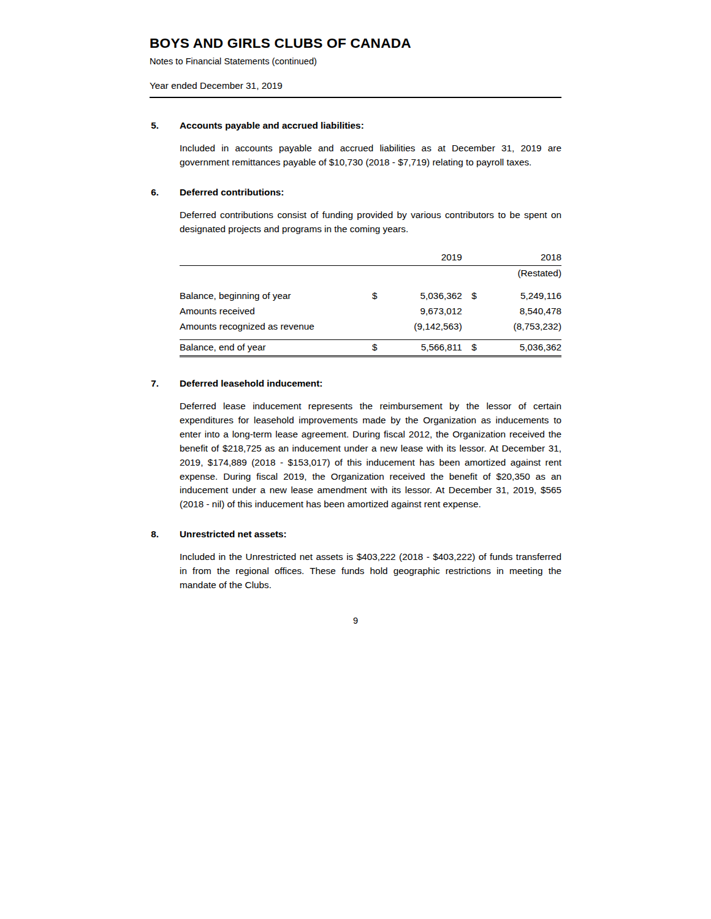BOYS AND GIRLS CLUBS OF CANADA
Notes to Financial Statements (continued)
Year ended December 31, 2019
5.
Accounts payable and accrued liabilities:
Included in accounts payable and accrued liabilities as at December 31, 2019 are government remittances payable of $10,730 (2018 - $7,719) relating to payroll taxes.
6.
Deferred contributions:
Deferred contributions consist of funding provided by various contributors to be spent on designated projects and programs in the coming years.
| | 2019 | 2018 |
| --- | --- | --- |
| | | (Restated) |
| Balance, beginning of year | $ | 5,036,362 | $ | 5,249,116 |
| Amounts received | | 9,673,012 | | 8,540,478 |
| Amounts recognized as revenue | | (9,142,563) | | (8,753,232) |
| Balance, end of year | $ | 5,566,811 | $ | 5,036,362 |
7.
Deferred leasehold inducement:
Deferred lease inducement represents the reimbursement by the lessor of certain expenditures for leasehold improvements made by the Organization as inducements to enter into a long-term lease agreement. During fiscal 2012, the Organization received the benefit of $218,725 as an inducement under a new lease with its lessor. At December 31, 2019, $174,889 (2018 - $153,017) of this inducement has been amortized against rent expense. During fiscal 2019, the Organization received the benefit of $20,350 as an inducement under a new lease amendment with its lessor. At December 31, 2019, $565 (2018 - nil) of this inducement has been amortized against rent expense.
8.
Unrestricted net assets:
Included in the Unrestricted net assets is $403,222 (2018 - $403,222) of funds transferred in from the regional offices. These funds hold geographic restrictions in meeting the mandate of the Clubs.
9